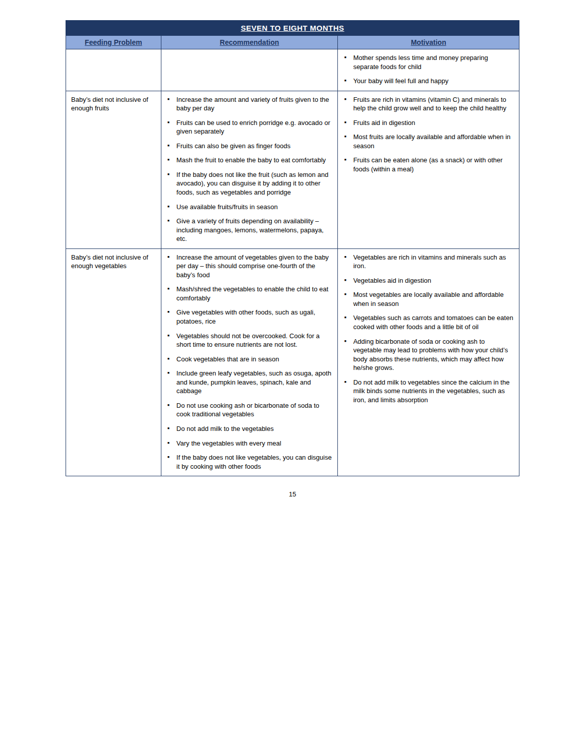| SEVEN TO EIGHT MONTHS |
| --- |
| Feeding Problem | Recommendation | Motivation |
| | | Mother spends less time and money preparing separate foods for child Your baby will feel full and happy |
| Baby’s diet not inclusive of enough fruits | Increase the amount and variety of fruits given to the baby per day Fruits can be used to enrich porridge e.g. avocado or given separately Fruits can also be given as finger foods Mash the fruit to enable the baby to eat comfortably If the baby does not like the fruit (such as lemon and avocado), you can disguise it by adding it to other foods, such as vegetables and porridge Use available fruits/fruits in season Give a variety of fruits depending on availability – including mangoes, lemons, watermelons, papaya, etc. | Fruits are rich in vitamins (vitamin C) and minerals to help the child grow well and to keep the child healthy Fruits aid in digestion Most fruits are locally available and affordable when in season Fruits can be eaten alone (as a snack) or with other foods (within a meal) |
| Baby’s diet not inclusive of enough vegetables | Increase the amount of vegetables given to the baby per day – this should comprise one-fourth of the baby’s food Mash/shred the vegetables to enable the child to eat comfortably Give vegetables with other foods, such as ugali, potatoes, rice Vegetables should not be overcooked. Cook for a short time to ensure nutrients are not lost. Cook vegetables that are in season Include green leafy vegetables, such as osuga, apoth and kunde, pumpkin leaves, spinach, kale and cabbage Do not use cooking ash or bicarbonate of soda to cook traditional vegetables Do not add milk to the vegetables Vary the vegetables with every meal If the baby does not like vegetables, you can disguise it by cooking with other foods | Vegetables are rich in vitamins and minerals such as iron. Vegetables aid in digestion Most vegetables are locally available and affordable when in season Vegetables such as carrots and tomatoes can be eaten cooked with other foods and a little bit of oil Adding bicarbonate of soda or cooking ash to vegetable may lead to problems with how your child’s body absorbs these nutrients, which may affect how he/she grows. Do not add milk to vegetables since the calcium in the milk binds some nutrients in the vegetables, such as iron, and limits absorption |
15